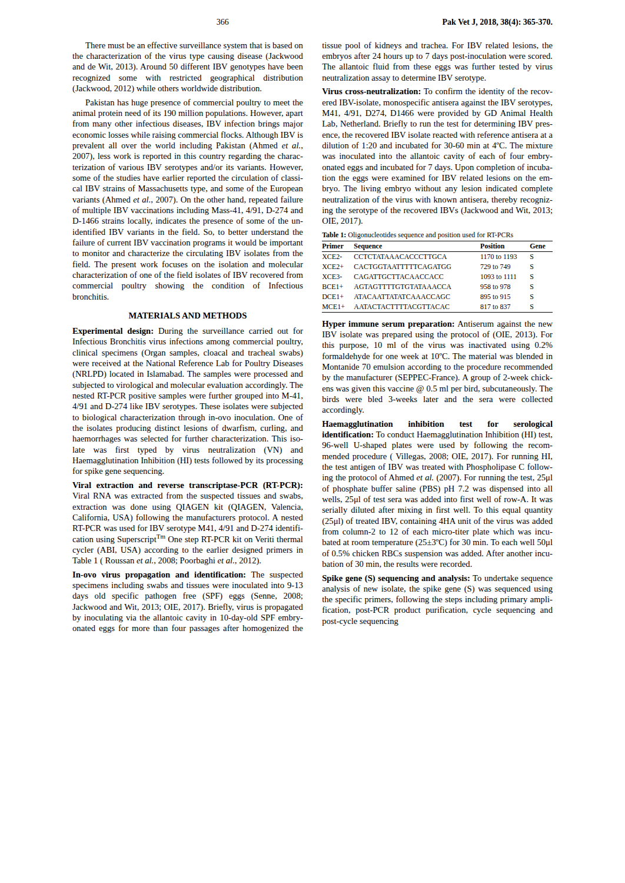366 Pak Vet J, 2018, 38(4): 365-370.
There must be an effective surveillance system that is based on the characterization of the virus type causing disease (Jackwood and de Wit, 2013). Around 50 different IBV genotypes have been recognized some with restricted geographical distribution (Jackwood, 2012) while others worldwide distribution.
Pakistan has huge presence of commercial poultry to meet the animal protein need of its 190 million populations. However, apart from many other infectious diseases, IBV infection brings major economic losses while raising commercial flocks. Although IBV is prevalent all over the world including Pakistan (Ahmed et al., 2007), less work is reported in this country regarding the characterization of various IBV serotypes and/or its variants. However, some of the studies have earlier reported the circulation of classical IBV strains of Massachusetts type, and some of the European variants (Ahmed et al., 2007). On the other hand, repeated failure of multiple IBV vaccinations including Mass-41, 4/91, D-274 and D-1466 strains locally, indicates the presence of some of the un-identified IBV variants in the field. So, to better understand the failure of current IBV vaccination programs it would be important to monitor and characterize the circulating IBV isolates from the field. The present work focuses on the isolation and molecular characterization of one of the field isolates of IBV recovered from commercial poultry showing the condition of Infectious bronchitis.
Materials and Methods
Experimental design:
During the surveillance carried out for Infectious Bronchitis virus infections among commercial poultry, clinical specimens (Organ samples, cloacal and tracheal swabs) were received at the National Reference Lab for Poultry Diseases (NRLPD) located in Islamabad. The samples were processed and subjected to virological and molecular evaluation accordingly. The nested RT-PCR positive samples were further grouped into M-41, 4/91 and D-274 like IBV serotypes. These isolates were subjected to biological characterization through in-ovo inoculation. One of the isolates producing distinct lesions of dwarfism, curling, and haemorrhages was selected for further characterization. This isolate was first typed by virus neutralization (VN) and Haemagglutination Inhibition (HI) tests followed by its processing for spike gene sequencing.
Viral extraction and reverse transcriptase-PCR (RT-PCR):
Viral RNA was extracted from the suspected tissues and swabs, extraction was done using QIAGEN kit (QIAGEN, Valencia, California, USA) following the manufacturers protocol. A nested RT-PCR was used for IBV serotype M41, 4/91 and D-274 identification using SuperscriptTm One step RT-PCR kit on Veriti thermal cycler (ABI, USA) according to the earlier designed primers in Table 1 ( Roussan et al., 2008; Poorbaghi et al., 2012).
In-ovo virus propagation and identification:
The suspected specimens including swabs and tissues were inoculated into 9-13 days old specific pathogen free (SPF) eggs (Senne, 2008; Jackwood and Wit, 2013; OIE, 2017). Briefly, virus is propagated by inoculating via the allantoic cavity in 10-day-old SPF embryonated eggs for more than four passages after homogenized the tissue pool of kidneys and trachea. For IBV related lesions, the embryos after 24 hours up to 7 days post-inoculation were scored. The allantoic fluid from these eggs was further tested by virus neutralization assay to determine IBV serotype.
Virus cross-neutralization:
To confirm the identity of the recovered IBV-isolate, monospecific antisera against the IBV serotypes, M41, 4/91, D274, D1466 were provided by GD Animal Health Lab, Netherland. Briefly to run the test for determining IBV presence, the recovered IBV isolate reacted with reference antisera at a dilution of 1:20 and incubated for 30-60 min at 4ºC. The mixture was inoculated into the allantoic cavity of each of four embryonated eggs and incubated for 7 days. Upon completion of incubation the eggs were examined for IBV related lesions on the embryo. The living embryo without any lesion indicated complete neutralization of the virus with known antisera, thereby recognizing the serotype of the recovered IBVs (Jackwood and Wit, 2013; OIE, 2017).
Table 1: Oligonucleotides sequence and position used for RT-PCRs
| Primer | Sequence | Position | Gene |
| --- | --- | --- | --- |
| XCE2- | CCTCTATAAACACCCTTGCA | 1170 to 1193 | S |
| XCE2+ | CACTGGTAATTTTTCAGATGG | 729 to 749 | S |
| XCE3- | CAGATTGCTTACAACCACC | 1093 to 1111 | S |
| BCE1+ | AGTAGTTTTGTGTATAAACCA | 958 to 978 | S |
| DCE1+ | ATACAATTATATCAAACCAGC | 895 to 915 | S |
| MCE1+ | AATACTACTTTTACGTTACAC | 817 to 837 | S |
Hyper immune serum preparation:
Antiserum against the new IBV isolate was prepared using the protocol of (OIE, 2013). For this purpose, 10 ml of the virus was inactivated using 0.2% formaldehyde for one week at 10ºC. The material was blended in Montanide 70 emulsion according to the procedure recommended by the manufacturer (SEPPEC-France). A group of 2-week chickens was given this vaccine @ 0.5 ml per bird, subcutaneously. The birds were bled 3-weeks later and the sera were collected accordingly.
Haemagglutination inhibition test for serological identification:
To conduct Haemagglutination Inhibition (HI) test, 96-well U-shaped plates were used by following the recommended procedure ( Villegas, 2008; OIE, 2017). For running HI, the test antigen of IBV was treated with Phospholipase C following the protocol of Ahmed et al. (2007). For running the test, 25μl of phosphate buffer saline (PBS) pH 7.2 was dispensed into all wells, 25μl of test sera was added into first well of row-A. It was serially diluted after mixing in first well. To this equal quantity (25μl) of treated IBV, containing 4HA unit of the virus was added from column-2 to 12 of each micro-titer plate which was incubated at room temperature (25±3ºC) for 30 min. To each well 50μl of 0.5% chicken RBCs suspension was added. After another incubation of 30 min, the results were recorded.
Spike gene (S) sequencing and analysis:
To undertake sequence analysis of new isolate, the spike gene (S) was sequenced using the specific primers, following the steps including primary amplification, post-PCR product purification, cycle sequencing and post-cycle sequencing